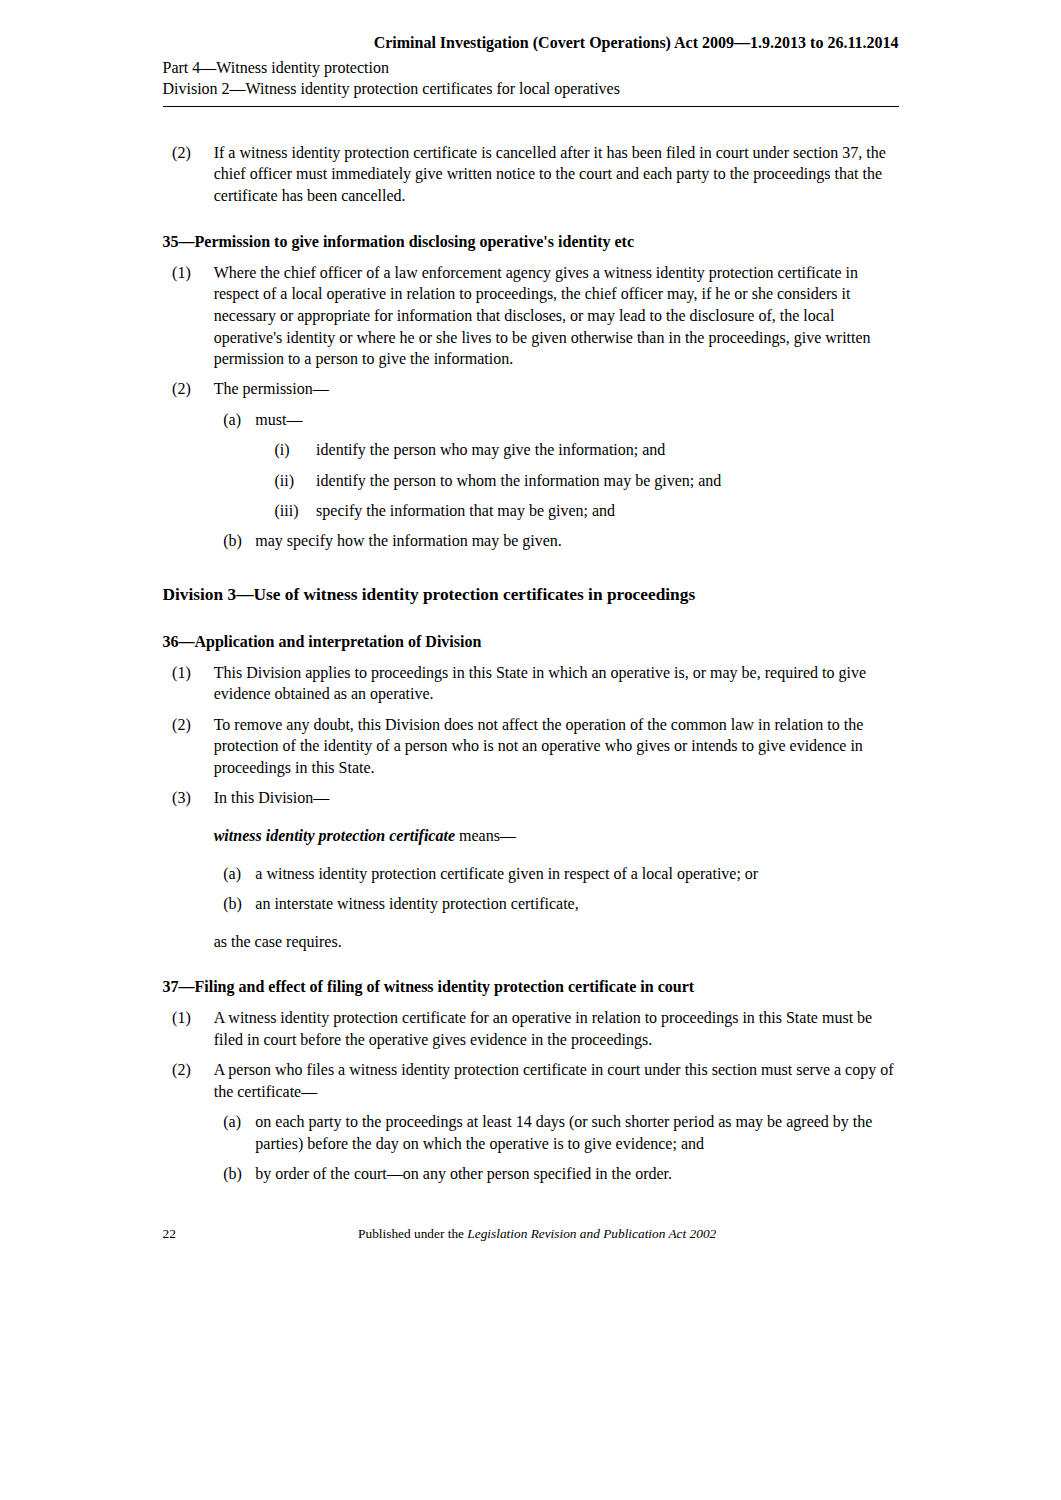Criminal Investigation (Covert Operations) Act 2009—1.9.2013 to 26.11.2014
Part 4—Witness identity protection
Division 2—Witness identity protection certificates for local operatives
(2)
If a witness identity protection certificate is cancelled after it has been filed in court under section 37, the chief officer must immediately give written notice to the court and each party to the proceedings that the certificate has been cancelled.
35—Permission to give information disclosing operative's identity etc
(1)
Where the chief officer of a law enforcement agency gives a witness identity protection certificate in respect of a local operative in relation to proceedings, the chief officer may, if he or she considers it necessary or appropriate for information that discloses, or may lead to the disclosure of, the local operative's identity or where he or she lives to be given otherwise than in the proceedings, give written permission to a person to give the information.
(2)
The permission—
(a)
must—
(i)
identify the person who may give the information; and
(ii)
identify the person to whom the information may be given; and
(iii)
specify the information that may be given; and
(b)
may specify how the information may be given.
Division 3—Use of witness identity protection certificates in proceedings
36—Application and interpretation of Division
(1)
This Division applies to proceedings in this State in which an operative is, or may be, required to give evidence obtained as an operative.
(2)
To remove any doubt, this Division does not affect the operation of the common law in relation to the protection of the identity of a person who is not an operative who gives or intends to give evidence in proceedings in this State.
(3)
In this Division—
witness identity protection certificate means—
(a)
a witness identity protection certificate given in respect of a local operative; or
(b)
an interstate witness identity protection certificate,
as the case requires.
37—Filing and effect of filing of witness identity protection certificate in court
(1)
A witness identity protection certificate for an operative in relation to proceedings in this State must be filed in court before the operative gives evidence in the proceedings.
(2)
A person who files a witness identity protection certificate in court under this section must serve a copy of the certificate—
(a)
on each party to the proceedings at least 14 days (or such shorter period as may be agreed by the parties) before the day on which the operative is to give evidence; and
(b)
by order of the court—on any other person specified in the order.
22
Published under the Legislation Revision and Publication Act 2002